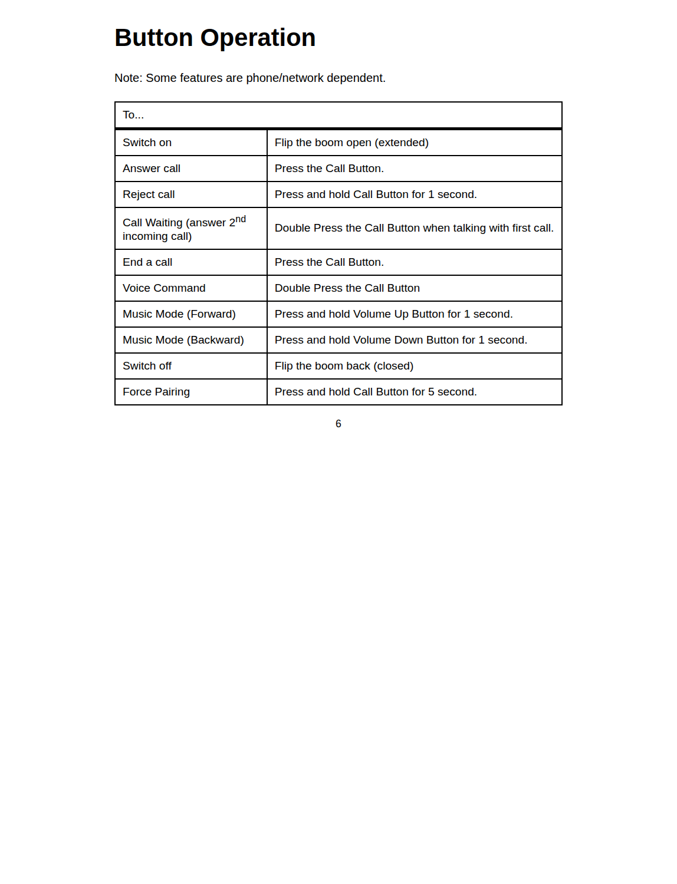Button Operation
Note: Some features are phone/network dependent.
| To... |
| --- |
| Switch on | Flip the boom open (extended) |
| Answer call | Press the Call Button. |
| Reject call | Press and hold Call Button for 1 second. |
| Call Waiting (answer 2 nd incoming call) | Double Press the Call Button when talking with first call. |
| End a call | Press the Call Button. |
| Voice Command | Double Press the Call Button |
| Music Mode (Forward) | Press and hold Volume Up Button for 1 second. |
| Music Mode (Backward) | Press and hold Volume Down Button for 1 second. |
| Switch off | Flip the boom back (closed) |
| Force Pairing | Press and hold Call Button for 5 second. |
6